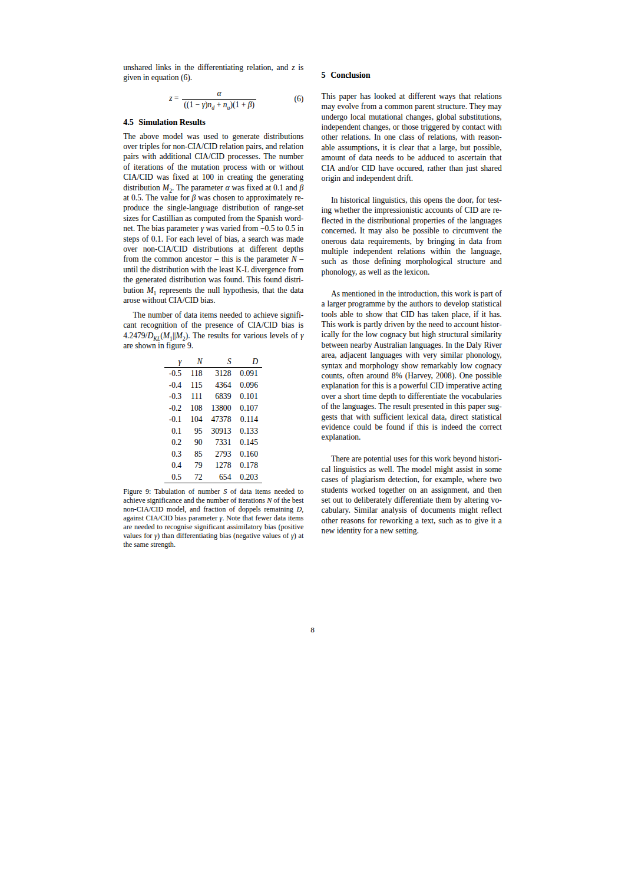unshared links in the differentiating relation, and z is given in equation (6).
z = α ((1 − γ)nd + nu)(1 + β) (6)
4.5 Simulation Results
The above model was used to generate distributions over triples for non-CIA/CID relation pairs, and relation pairs with additional CIA/CID processes. The number of iterations of the mutation process with or without CIA/CID was fixed at 100 in creating the generating distribution M2. The parameter α was fixed at 0.1 and β at 0.5. The value for β was chosen to approximately reproduce the single-language distribution of range-set sizes for Castillian as computed from the Spanish wordnet. The bias parameter γ was varied from −0.5 to 0.5 in steps of 0.1. For each level of bias, a search was made over non-CIA/CID distributions at different depths from the common ancestor – this is the parameter N – until the distribution with the least K-L divergence from the generated distribution was found. This found distribution M1 represents the null hypothesis, that the data arose without CIA/CID bias.
The number of data items needed to achieve significant recognition of the presence of CIA/CID bias is 4.2479/DKL(M1||M2). The results for various levels of γ are shown in figure 9.
| γ | N | S | D |
| --- | --- | --- | --- |
| -0.5 | 118 | 3128 | 0.091 |
| -0.4 | 115 | 4364 | 0.096 |
| -0.3 | 111 | 6839 | 0.101 |
| -0.2 | 108 | 13800 | 0.107 |
| -0.1 | 104 | 47378 | 0.114 |
| 0.1 | 95 | 30913 | 0.133 |
| 0.2 | 90 | 7331 | 0.145 |
| 0.3 | 85 | 2793 | 0.160 |
| 0.4 | 79 | 1278 | 0.178 |
| 0.5 | 72 | 654 | 0.203 |
Figure 9: Tabulation of number S of data items needed to achieve significance and the number of iterations N of the best non-CIA/CID model, and fraction of doppels remaining D, against CIA/CID bias parameter γ. Note that fewer data items are needed to recognise significant assimilatory bias (positive values for γ) than differentiating bias (negative values of γ) at the same strength.
5 Conclusion
This paper has looked at different ways that relations may evolve from a common parent structure. They may undergo local mutational changes, global substitutions, independent changes, or those triggered by contact with other relations. In one class of relations, with reasonable assumptions, it is clear that a large, but possible, amount of data needs to be adduced to ascertain that CIA and/or CID have occured, rather than just shared origin and independent drift.
In historical linguistics, this opens the door, for testing whether the impressionistic accounts of CID are reflected in the distributional properties of the languages concerned. It may also be possible to circumvent the onerous data requirements, by bringing in data from multiple independent relations within the language, such as those defining morphological structure and phonology, as well as the lexicon.
As mentioned in the introduction, this work is part of a larger programme by the authors to develop statistical tools able to show that CID has taken place, if it has. This work is partly driven by the need to account historically for the low cognacy but high structural similarity between nearby Australian languages. In the Daly River area, adjacent languages with very similar phonology, syntax and morphology show remarkably low cognacy counts, often around 8% (Harvey, 2008). One possible explanation for this is a powerful CID imperative acting over a short time depth to differentiate the vocabularies of the languages. The result presented in this paper suggests that with sufficient lexical data, direct statistical evidence could be found if this is indeed the correct explanation.
There are potential uses for this work beyond historical linguistics as well. The model might assist in some cases of plagiarism detection, for example, where two students worked together on an assignment, and then set out to deliberately differentiate them by altering vocabulary. Similar analysis of documents might reflect other reasons for reworking a text, such as to give it a new identity for a new setting.
8